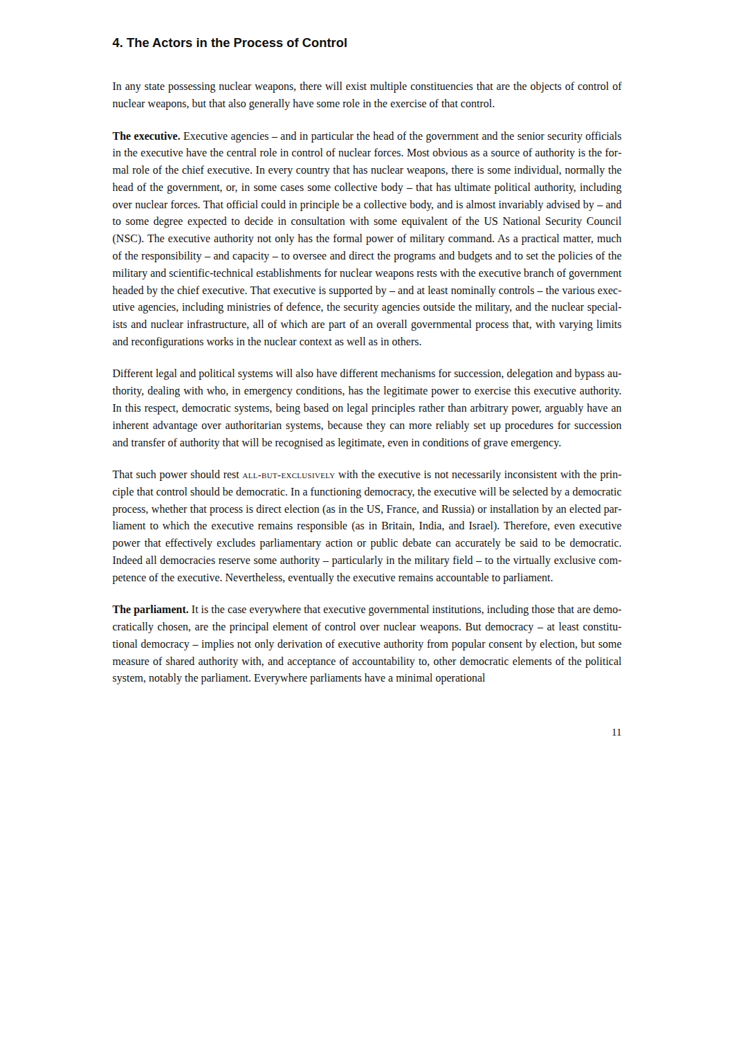4. The Actors in the Process of Control
In any state possessing nuclear weapons, there will exist multiple constituencies that are the objects of control of nuclear weapons, but that also generally have some role in the exercise of that control.
The executive. Executive agencies – and in particular the head of the government and the senior security officials in the executive have the central role in control of nuclear forces. Most obvious as a source of authority is the formal role of the chief executive. In every country that has nuclear weapons, there is some individual, normally the head of the government, or, in some cases some collective body – that has ultimate political authority, including over nuclear forces. That official could in principle be a collective body, and is almost invariably advised by – and to some degree expected to decide in consultation with some equivalent of the US National Security Council (NSC). The executive authority not only has the formal power of military command. As a practical matter, much of the responsibility – and capacity – to oversee and direct the programs and budgets and to set the policies of the military and scientific-technical establishments for nuclear weapons rests with the executive branch of government headed by the chief executive. That executive is supported by – and at least nominally controls – the various executive agencies, including ministries of defence, the security agencies outside the military, and the nuclear specialists and nuclear infrastructure, all of which are part of an overall governmental process that, with varying limits and reconfigurations works in the nuclear context as well as in others.
Different legal and political systems will also have different mechanisms for succession, delegation and bypass authority, dealing with who, in emergency conditions, has the legitimate power to exercise this executive authority. In this respect, democratic systems, being based on legal principles rather than arbitrary power, arguably have an inherent advantage over authoritarian systems, because they can more reliably set up procedures for succession and transfer of authority that will be recognised as legitimate, even in conditions of grave emergency.
That such power should rest all-but-exclusively with the executive is not necessarily inconsistent with the principle that control should be democratic. In a functioning democracy, the executive will be selected by a democratic process, whether that process is direct election (as in the US, France, and Russia) or installation by an elected parliament to which the executive remains responsible (as in Britain, India, and Israel). Therefore, even executive power that effectively excludes parliamentary action or public debate can accurately be said to be democratic. Indeed all democracies reserve some authority – particularly in the military field – to the virtually exclusive competence of the executive. Nevertheless, eventually the executive remains accountable to parliament.
The parliament. It is the case everywhere that executive governmental institutions, including those that are democratically chosen, are the principal element of control over nuclear weapons. But democracy – at least constitutional democracy – implies not only derivation of executive authority from popular consent by election, but some measure of shared authority with, and acceptance of accountability to, other democratic elements of the political system, notably the parliament. Everywhere parliaments have a minimal operational
11